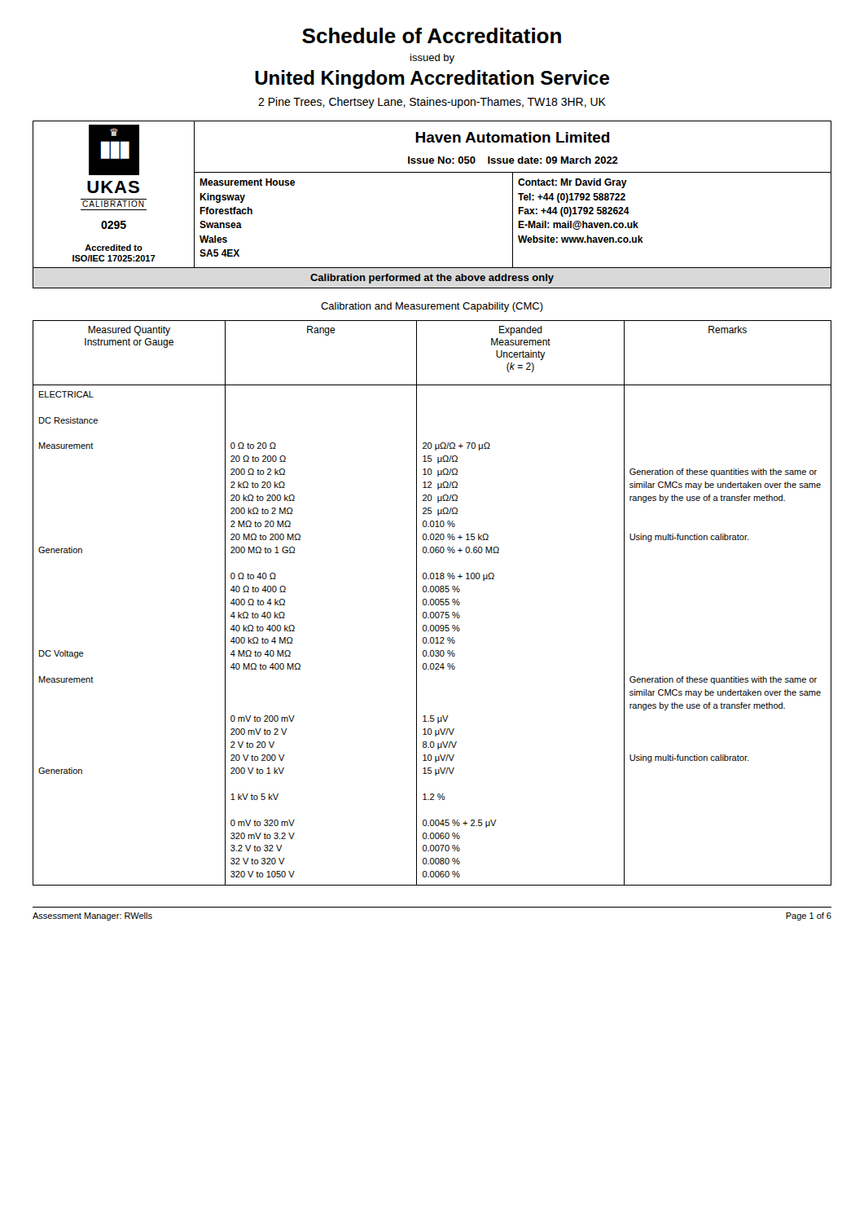Schedule of Accreditation
issued by
United Kingdom Accreditation Service
2 Pine Trees, Chertsey Lane, Staines-upon-Thames, TW18 3HR, UK
| ♛ ▮▮▮ UKAS CALIBRATION 0295 Accredited to ISO/IEC 17025:2017 | Haven Automation Limited Issue No: 050 Issue date: 09 March 2022 |
| Measurement House Kingsway Fforestfach Swansea Wales SA5 4EX | Contact: Mr David Gray Tel: +44 (0)1792 588722 Fax: +44 (0)1792 582624 E-Mail: mail@haven.co.uk Website: www.haven.co.uk |
Calibration performed at the above address only
Calibration and Measurement Capability (CMC)
| Measured Quantity Instrument or Gauge | Range | Expanded Measurement Uncertainty ( k = 2) | Remarks |
| --- | --- | --- | --- |
| ELECTRICAL DC Resistance Measurement Generation DC Voltage Measurement Generation | 0 Ω to 20 Ω 20 Ω to 200 Ω 200 Ω to 2 kΩ 2 kΩ to 20 kΩ 20 kΩ to 200 kΩ 200 kΩ to 2 MΩ 2 MΩ to 20 MΩ 20 MΩ to 200 MΩ 200 MΩ to 1 GΩ 0 Ω to 40 Ω 40 Ω to 400 Ω 400 Ω to 4 kΩ 4 kΩ to 40 kΩ 40 kΩ to 400 kΩ 400 kΩ to 4 MΩ 4 MΩ to 40 MΩ 40 MΩ to 400 MΩ 0 mV to 200 mV 200 mV to 2 V 2 V to 20 V 20 V to 200 V 200 V to 1 kV 1 kV to 5 kV 0 mV to 320 mV 320 mV to 3.2 V 3.2 V to 32 V 32 V to 320 V 320 V to 1050 V | 20 μΩ/Ω + 70 μΩ 15 μΩ/Ω 10 μΩ/Ω 12 μΩ/Ω 20 μΩ/Ω 25 μΩ/Ω 0.010 % 0.020 % + 15 kΩ 0.060 % + 0.60 MΩ 0.018 % + 100 μΩ 0.0085 % 0.0055 % 0.0075 % 0.0095 % 0.012 % 0.030 % 0.024 % 1.5 μV 10 μV/V 8.0 μV/V 10 μV/V 15 μV/V 1.2 % 0.0045 % + 2.5 μV 0.0060 % 0.0070 % 0.0080 % 0.0060 % | Generation of these quantities with the same or similar CMCs may be undertaken over the same ranges by the use of a transfer method. Using multi-function calibrator. Generation of these quantities with the same or similar CMCs may be undertaken over the same ranges by the use of a transfer method. Using multi-function calibrator. |
Assessment Manager: RWells
Page 1 of 6